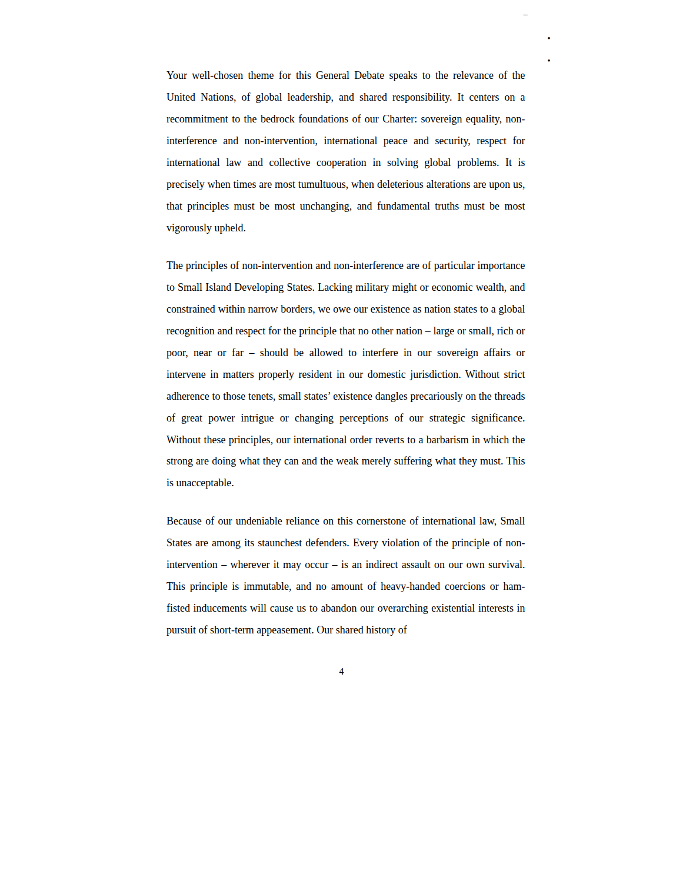– • •
Your well-chosen theme for this General Debate speaks to the relevance of the United Nations, of global leadership, and shared responsibility. It centers on a recommitment to the bedrock foundations of our Charter: sovereign equality, non-interference and non-intervention, international peace and security, respect for international law and collective cooperation in solving global problems. It is precisely when times are most tumultuous, when deleterious alterations are upon us, that principles must be most unchanging, and fundamental truths must be most vigorously upheld.
The principles of non-intervention and non-interference are of particular importance to Small Island Developing States. Lacking military might or economic wealth, and constrained within narrow borders, we owe our existence as nation states to a global recognition and respect for the principle that no other nation – large or small, rich or poor, near or far – should be allowed to interfere in our sovereign affairs or intervene in matters properly resident in our domestic jurisdiction. Without strict adherence to those tenets, small states’ existence dangles precariously on the threads of great power intrigue or changing perceptions of our strategic significance. Without these principles, our international order reverts to a barbarism in which the strong are doing what they can and the weak merely suffering what they must. This is unacceptable.
Because of our undeniable reliance on this cornerstone of international law, Small States are among its staunchest defenders. Every violation of the principle of non-intervention – wherever it may occur – is an indirect assault on our own survival. This principle is immutable, and no amount of heavy-handed coercions or ham-fisted inducements will cause us to abandon our overarching existential interests in pursuit of short-term appeasement. Our shared history of
4